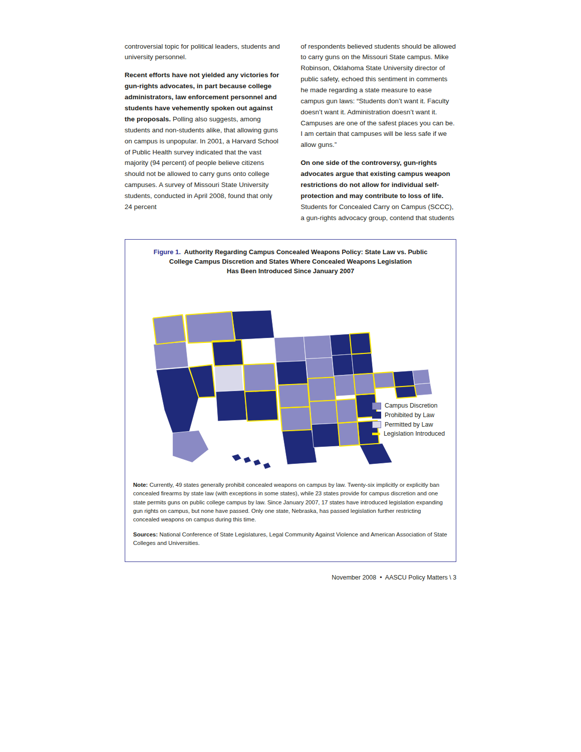controversial topic for political leaders, students and university personnel.
Recent efforts have not yielded any victories for gun-rights advocates, in part because college administrators, law enforcement personnel and students have vehemently spoken out against the proposals. Polling also suggests, among students and non-students alike, that allowing guns on campus is unpopular. In 2001, a Harvard School of Public Health survey indicated that the vast majority (94 percent) of people believe citizens should not be allowed to carry guns onto college campuses. A survey of Missouri State University students, conducted in April 2008, found that only 24 percent
of respondents believed students should be allowed to carry guns on the Missouri State campus. Mike Robinson, Oklahoma State University director of public safety, echoed this sentiment in comments he made regarding a state measure to ease campus gun laws: “Students don’t want it. Faculty doesn’t want it. Administration doesn’t want it. Campuses are one of the safest places you can be. I am certain that campuses will be less safe if we allow guns.”
On one side of the controversy, gun-rights advocates argue that existing campus weapon restrictions do not allow for individual self-protection and may contribute to loss of life. Students for Concealed Carry on Campus (SCCC), a gun-rights advocacy group, contend that students
Figure 1. Authority Regarding Campus Concealed Weapons Policy: State Law vs. Public
College Campus Discretion and States Where Concealed Weapons Legislation
Has Been Introduced Since January 2007
Campus Discretion
Prohibited by Law
Permitted by Law
Legislation Introduced
Note: Currently, 49 states generally prohibit concealed weapons on campus by law. Twenty-six implicitly or explicitly ban concealed firearms by state law (with exceptions in some states), while 23 states provide for campus discretion and one state permits guns on public college campus by law. Since January 2007, 17 states have introduced legislation expanding gun rights on campus, but none have passed. Only one state, Nebraska, has passed legislation further restricting concealed weapons on campus during this time.
Sources: National Conference of State Legislatures, Legal Community Against Violence and American Association of State Colleges and Universities.
November 2008 • AASCU Policy Matters \ 3